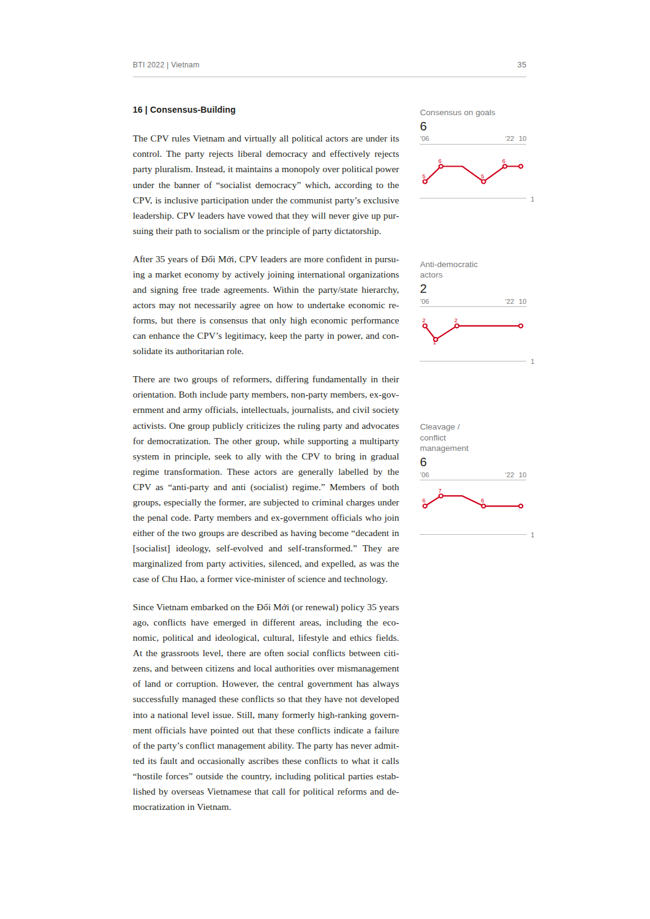BTI 2022 | Vietnam
35
16 | Consensus-Building
The CPV rules Vietnam and virtually all political actors are under its control. The party rejects liberal democracy and effectively rejects party pluralism. Instead, it maintains a monopoly over political power under the banner of “socialist democracy” which, according to the CPV, is inclusive participation under the communist party’s exclusive leadership. CPV leaders have vowed that they will never give up pursuing their path to socialism or the principle of party dictatorship.
After 35 years of Đổi Mới, CPV leaders are more confident in pursuing a market economy by actively joining international organizations and signing free trade agreements. Within the party/state hierarchy, actors may not necessarily agree on how to undertake economic reforms, but there is consensus that only high economic performance can enhance the CPV’s legitimacy, keep the party in power, and consolidate its authoritarian role.
There are two groups of reformers, differing fundamentally in their orientation. Both include party members, non-party members, ex-government and army officials, intellectuals, journalists, and civil society activists. One group publicly criticizes the ruling party and advocates for democratization. The other group, while supporting a multiparty system in principle, seek to ally with the CPV to bring in gradual regime transformation. These actors are generally labelled by the CPV as “anti-party and anti (socialist) regime.” Members of both groups, especially the former, are subjected to criminal charges under the penal code. Party members and ex-government officials who join either of the two groups are described as having become “decadent in [socialist] ideology, self-evolved and self-transformed.” They are marginalized from party activities, silenced, and expelled, as was the case of Chu Hao, a former vice-minister of science and technology.
Since Vietnam embarked on the Đổi Mới (or renewal) policy 35 years ago, conflicts have emerged in different areas, including the economic, political and ideological, cultural, lifestyle and ethics fields. At the grassroots level, there are often social conflicts between citizens, and between citizens and local authorities over mismanagement of land or corruption. However, the central government has always successfully managed these conflicts so that they have not developed into a national level issue. Still, many formerly high-ranking government officials have pointed out that these conflicts indicate a failure of the party’s conflict management ability. The party has never admitted its fault and occasionally ascribes these conflicts to what it calls “hostile forces” outside the country, including political parties established by overseas Vietnamese that call for political reforms and democratization in Vietnam.
Consensus on goals
6
’06 ‘22 10
5 6 5 6
1
Anti-democratic
actors
2
’06 ‘22 10
2 1 2
1
Cleavage /
conflict
management
6
’06 ‘22 10
6 7 6
1